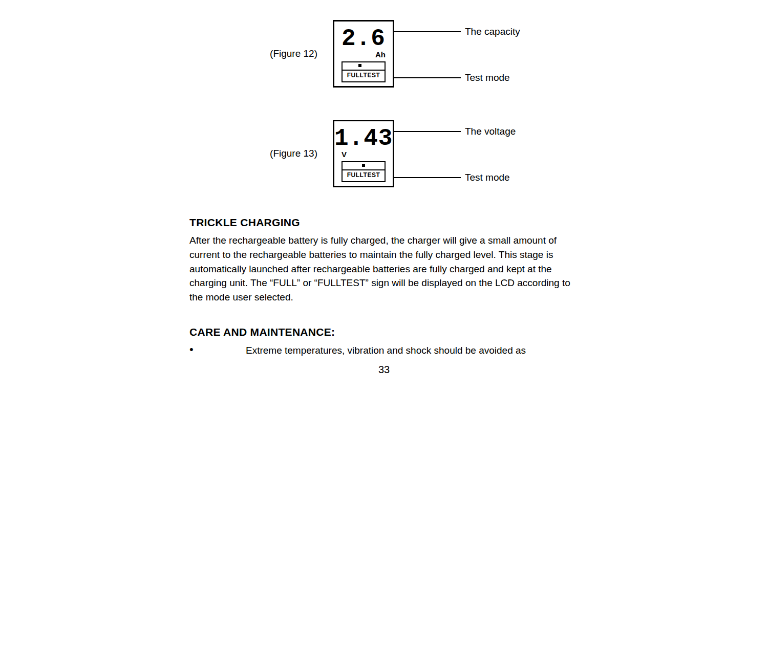(Figure 12)
2.6
Ah
FULLTEST
The capacity
Test mode
(Figure 13)
1.43
V
FULLTEST
The voltage
Test mode
TRICKLE CHARGING
After the rechargeable battery is fully charged, the charger will give a small amount of current to the rechargeable batteries to maintain the fully charged level. This stage is automatically launched after rechargeable batteries are fully charged and kept at the charging unit. The “FULL” or “FULLTEST” sign will be displayed on the LCD according to the mode user selected.
CARE AND MAINTENANCE:
Extreme temperatures, vibration and shock should be avoided as
33